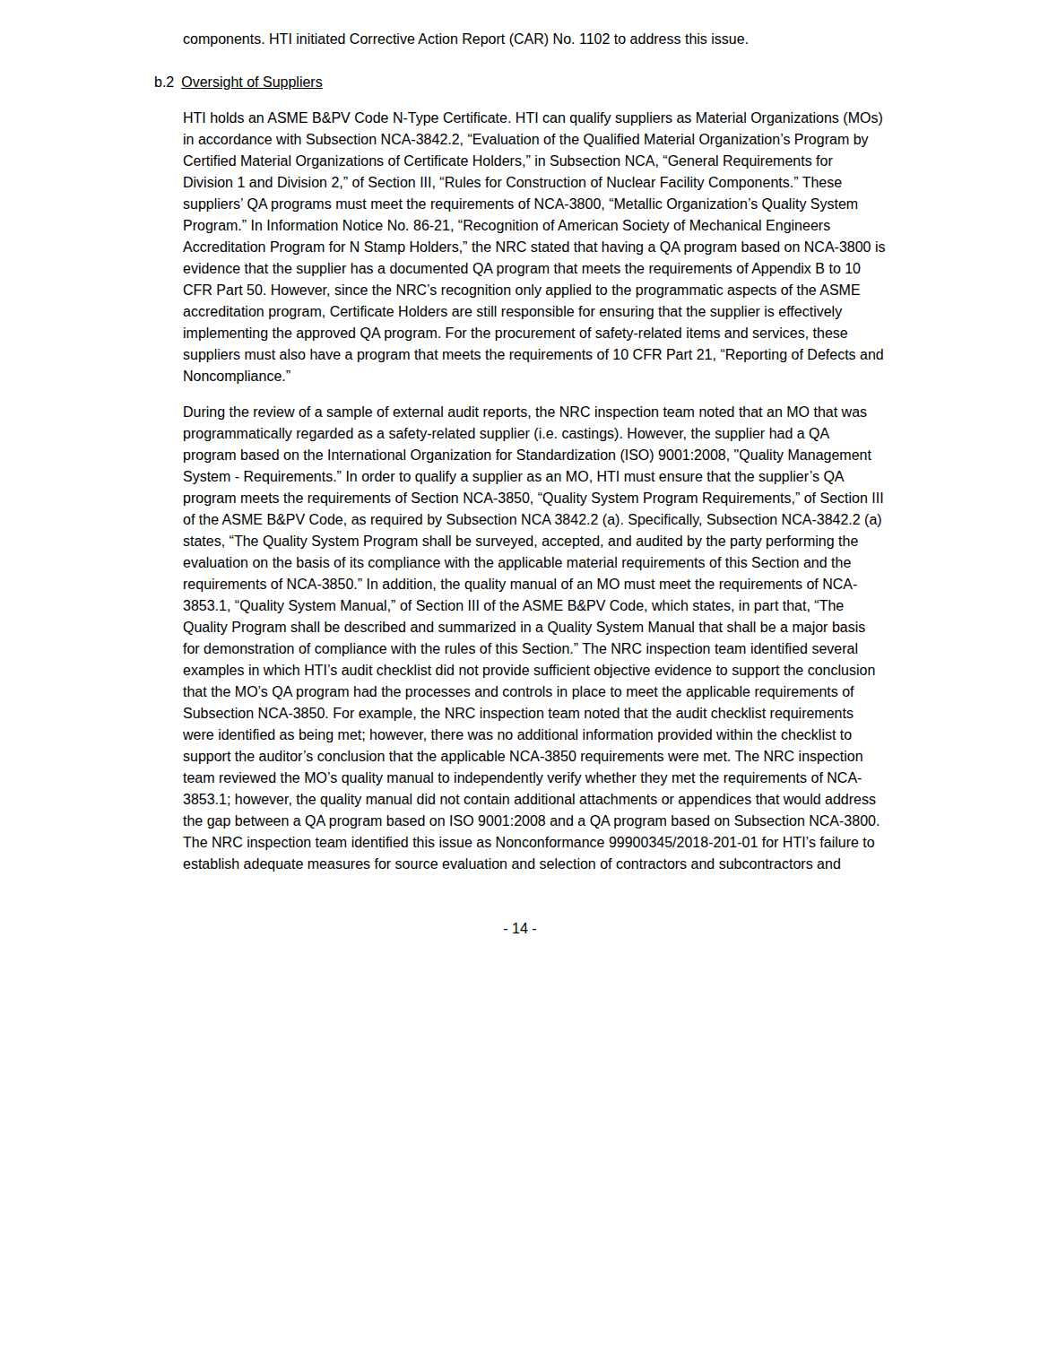components. HTI initiated Corrective Action Report (CAR) No. 1102 to address this issue.
b.2 Oversight of Suppliers
HTI holds an ASME B&PV Code N-Type Certificate. HTI can qualify suppliers as Material Organizations (MOs) in accordance with Subsection NCA-3842.2, “Evaluation of the Qualified Material Organization’s Program by Certified Material Organizations of Certificate Holders,” in Subsection NCA, “General Requirements for Division 1 and Division 2,” of Section III, “Rules for Construction of Nuclear Facility Components.” These suppliers’ QA programs must meet the requirements of NCA-3800, “Metallic Organization’s Quality System Program.” In Information Notice No. 86-21, “Recognition of American Society of Mechanical Engineers Accreditation Program for N Stamp Holders,” the NRC stated that having a QA program based on NCA-3800 is evidence that the supplier has a documented QA program that meets the requirements of Appendix B to 10 CFR Part 50. However, since the NRC’s recognition only applied to the programmatic aspects of the ASME accreditation program, Certificate Holders are still responsible for ensuring that the supplier is effectively implementing the approved QA program. For the procurement of safety-related items and services, these suppliers must also have a program that meets the requirements of 10 CFR Part 21, “Reporting of Defects and Noncompliance.”
During the review of a sample of external audit reports, the NRC inspection team noted that an MO that was programmatically regarded as a safety-related supplier (i.e. castings). However, the supplier had a QA program based on the International Organization for Standardization (ISO) 9001:2008, "Quality Management System - Requirements.” In order to qualify a supplier as an MO, HTI must ensure that the supplier’s QA program meets the requirements of Section NCA-3850, “Quality System Program Requirements,” of Section III of the ASME B&PV Code, as required by Subsection NCA 3842.2 (a). Specifically, Subsection NCA-3842.2 (a) states, “The Quality System Program shall be surveyed, accepted, and audited by the party performing the evaluation on the basis of its compliance with the applicable material requirements of this Section and the requirements of NCA-3850.” In addition, the quality manual of an MO must meet the requirements of NCA-3853.1, “Quality System Manual,” of Section III of the ASME B&PV Code, which states, in part that, “The Quality Program shall be described and summarized in a Quality System Manual that shall be a major basis for demonstration of compliance with the rules of this Section.” The NRC inspection team identified several examples in which HTI’s audit checklist did not provide sufficient objective evidence to support the conclusion that the MO’s QA program had the processes and controls in place to meet the applicable requirements of Subsection NCA-3850. For example, the NRC inspection team noted that the audit checklist requirements were identified as being met; however, there was no additional information provided within the checklist to support the auditor’s conclusion that the applicable NCA-3850 requirements were met. The NRC inspection team reviewed the MO’s quality manual to independently verify whether they met the requirements of NCA-3853.1; however, the quality manual did not contain additional attachments or appendices that would address the gap between a QA program based on ISO 9001:2008 and a QA program based on Subsection NCA-3800. The NRC inspection team identified this issue as Nonconformance 99900345/2018-201-01 for HTI’s failure to establish adequate measures for source evaluation and selection of contractors and subcontractors and
- 14 -